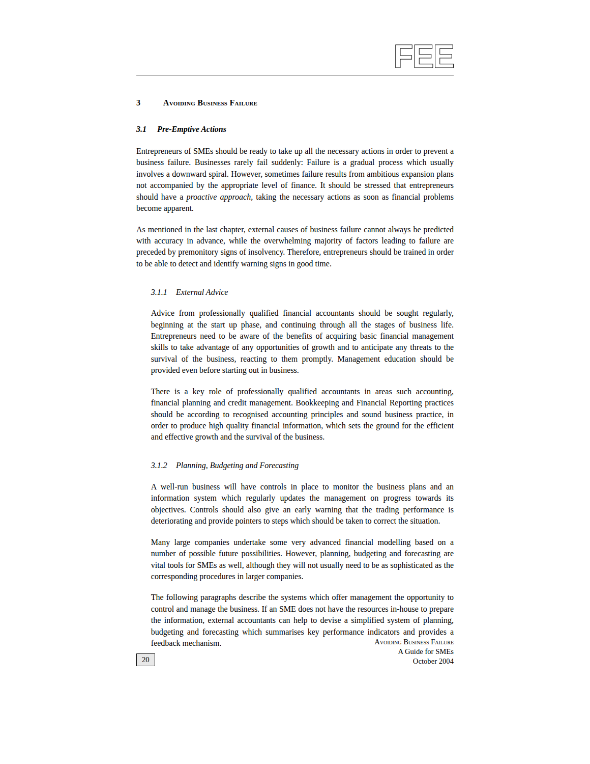FEE
3 Avoiding Business Failure
3.1 Pre-Emptive Actions
Entrepreneurs of SMEs should be ready to take up all the necessary actions in order to prevent a business failure. Businesses rarely fail suddenly: Failure is a gradual process which usually involves a downward spiral. However, sometimes failure results from ambitious expansion plans not accompanied by the appropriate level of finance. It should be stressed that entrepreneurs should have a proactive approach, taking the necessary actions as soon as financial problems become apparent.
As mentioned in the last chapter, external causes of business failure cannot always be predicted with accuracy in advance, while the overwhelming majority of factors leading to failure are preceded by premonitory signs of insolvency. Therefore, entrepreneurs should be trained in order to be able to detect and identify warning signs in good time.
3.1.1 External Advice
Advice from professionally qualified financial accountants should be sought regularly, beginning at the start up phase, and continuing through all the stages of business life. Entrepreneurs need to be aware of the benefits of acquiring basic financial management skills to take advantage of any opportunities of growth and to anticipate any threats to the survival of the business, reacting to them promptly. Management education should be provided even before starting out in business.
There is a key role of professionally qualified accountants in areas such accounting, financial planning and credit management. Bookkeeping and Financial Reporting practices should be according to recognised accounting principles and sound business practice, in order to produce high quality financial information, which sets the ground for the efficient and effective growth and the survival of the business.
3.1.2 Planning, Budgeting and Forecasting
A well-run business will have controls in place to monitor the business plans and an information system which regularly updates the management on progress towards its objectives. Controls should also give an early warning that the trading performance is deteriorating and provide pointers to steps which should be taken to correct the situation.
Many large companies undertake some very advanced financial modelling based on a number of possible future possibilities. However, planning, budgeting and forecasting are vital tools for SMEs as well, although they will not usually need to be as sophisticated as the corresponding procedures in larger companies.
The following paragraphs describe the systems which offer management the opportunity to control and manage the business. If an SME does not have the resources in-house to prepare the information, external accountants can help to devise a simplified system of planning, budgeting and forecasting which summarises key performance indicators and provides a feedback mechanism.
20
Avoiding Business Failure
A Guide for SMEs
October 2004